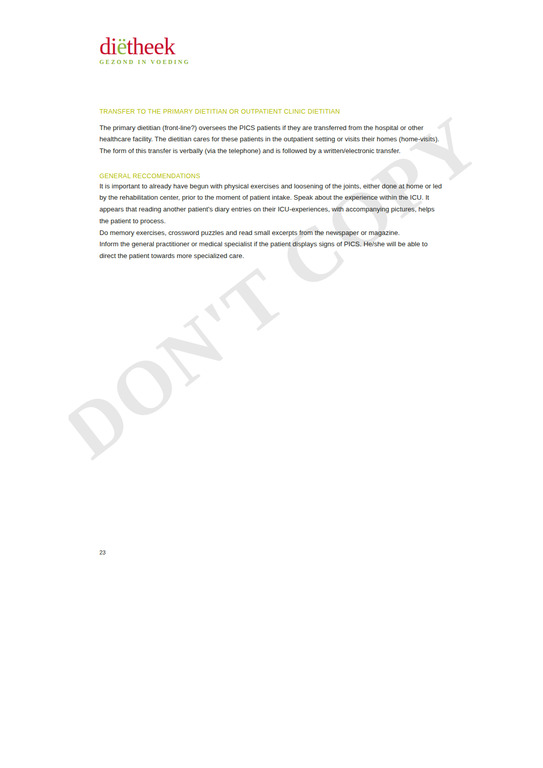DON'T COPY
diëtheek
GEZOND IN VOEDING
TRANSFER TO THE PRIMARY DIETITIAN OR OUTPATIENT CLINIC DIETITIAN
The primary dietitian (front-line?) oversees the PICS patients if they are transferred from the hospital or other healthcare facility. The dietitian cares for these patients in the outpatient setting or visits their homes (home-visits). The form of this transfer is verbally (via the telephone) and is followed by a written/electronic transfer.
GENERAL RECCOMENDATIONS
It is important to already have begun with physical exercises and loosening of the joints, either done at home or led by the rehabilitation center, prior to the moment of patient intake. Speak about the experience within the ICU. It appears that reading another patient's diary entries on their ICU-experiences, with accompanying pictures, helps the patient to process.
Do memory exercises, crossword puzzles and read small excerpts from the newspaper or magazine.
Inform the general practitioner or medical specialist if the patient displays signs of PICS. He/she will be able to direct the patient towards more specialized care.
23